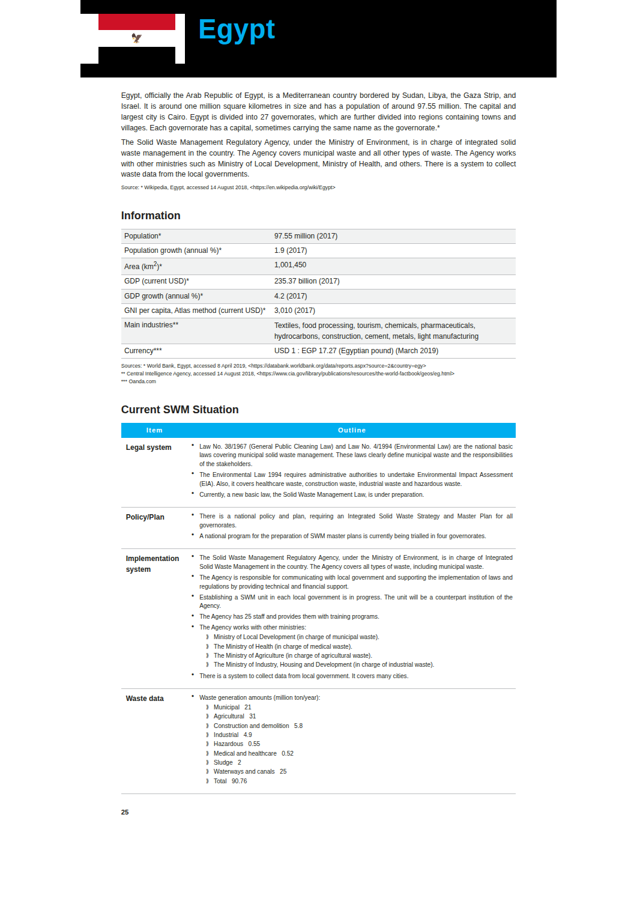🦅
Egypt
Egypt, officially the Arab Republic of Egypt, is a Mediterranean country bordered by Sudan, Libya, the Gaza Strip, and Israel. It is around one million square kilometres in size and has a population of around 97.55 million. The capital and largest city is Cairo. Egypt is divided into 27 governorates, which are further divided into regions containing towns and villages. Each governorate has a capital, sometimes carrying the same name as the governorate.*
The Solid Waste Management Regulatory Agency, under the Ministry of Environment, is in charge of integrated solid waste management in the country. The Agency covers municipal waste and all other types of waste. The Agency works with other ministries such as Ministry of Local Development, Ministry of Health, and others. There is a system to collect waste data from the local governments.
Source: * Wikipedia, Egypt, accessed 14 August 2018, <https://en.wikipedia.org/wiki/Egypt>
Information
| Population* | 97.55 million (2017) |
| Population growth (annual %)* | 1.9 (2017) |
| Area (km 2 )* | 1,001,450 |
| GDP (current USD)* | 235.37 billion (2017) |
| GDP growth (annual %)* | 4.2 (2017) |
| GNI per capita, Atlas method (current USD)* | 3,010 (2017) |
| Main industries** | Textiles, food processing, tourism, chemicals, pharmaceuticals, hydrocarbons, construction, cement, metals, light manufacturing |
| Currency*** | USD 1 : EGP 17.27 (Egyptian pound) (March 2019) |
Sources: * World Bank, Egypt, accessed 8 April 2019, <https://databank.worldbank.org/data/reports.aspx?source=2&country=egy>
** Central Intelligence Agency, accessed 14 August 2018, <https://www.cia.gov/library/publications/resources/the-world-factbook/geos/eg.html>
*** Oanda.com
Current SWM Situation
| Item | Outline |
| --- | --- |
| Legal system | Law No. 38/1967 (General Public Cleaning Law) and Law No. 4/1994 (Environmental Law) are the national basic laws covering municipal solid waste management. These laws clearly define municipal waste and the responsibilities of the stakeholders. The Environmental Law 1994 requires administrative authorities to undertake Environmental Impact Assessment (EIA). Also, it covers healthcare waste, construction waste, industrial waste and hazardous waste. Currently, a new basic law, the Solid Waste Management Law, is under preparation. |
| Policy/Plan | There is a national policy and plan, requiring an Integrated Solid Waste Strategy and Master Plan for all governorates. A national program for the preparation of SWM master plans is currently being trialled in four governorates. |
| Implementation system | The Solid Waste Management Regulatory Agency, under the Ministry of Environment, is in charge of Integrated Solid Waste Management in the country. The Agency covers all types of waste, including municipal waste. The Agency is responsible for communicating with local government and supporting the implementation of laws and regulations by providing technical and financial support. Establishing a SWM unit in each local government is in progress. The unit will be a counterpart institution of the Agency. The Agency has 25 staff and provides them with training programs. The Agency works with other ministries: Ministry of Local Development (in charge of municipal waste). The Ministry of Health (in charge of medical waste). The Ministry of Agriculture (in charge of agricultural waste). The Ministry of Industry, Housing and Development (in charge of industrial waste). There is a system to collect data from local government. It covers many cities. |
| Waste data | Waste generation amounts (million ton/year): Municipal 21 Agricultural 31 Construction and demolition 5.8 Industrial 4.9 Hazardous 0.55 Medical and healthcare 0.52 Sludge 2 Waterways and canals 25 Total 90.76 |
25